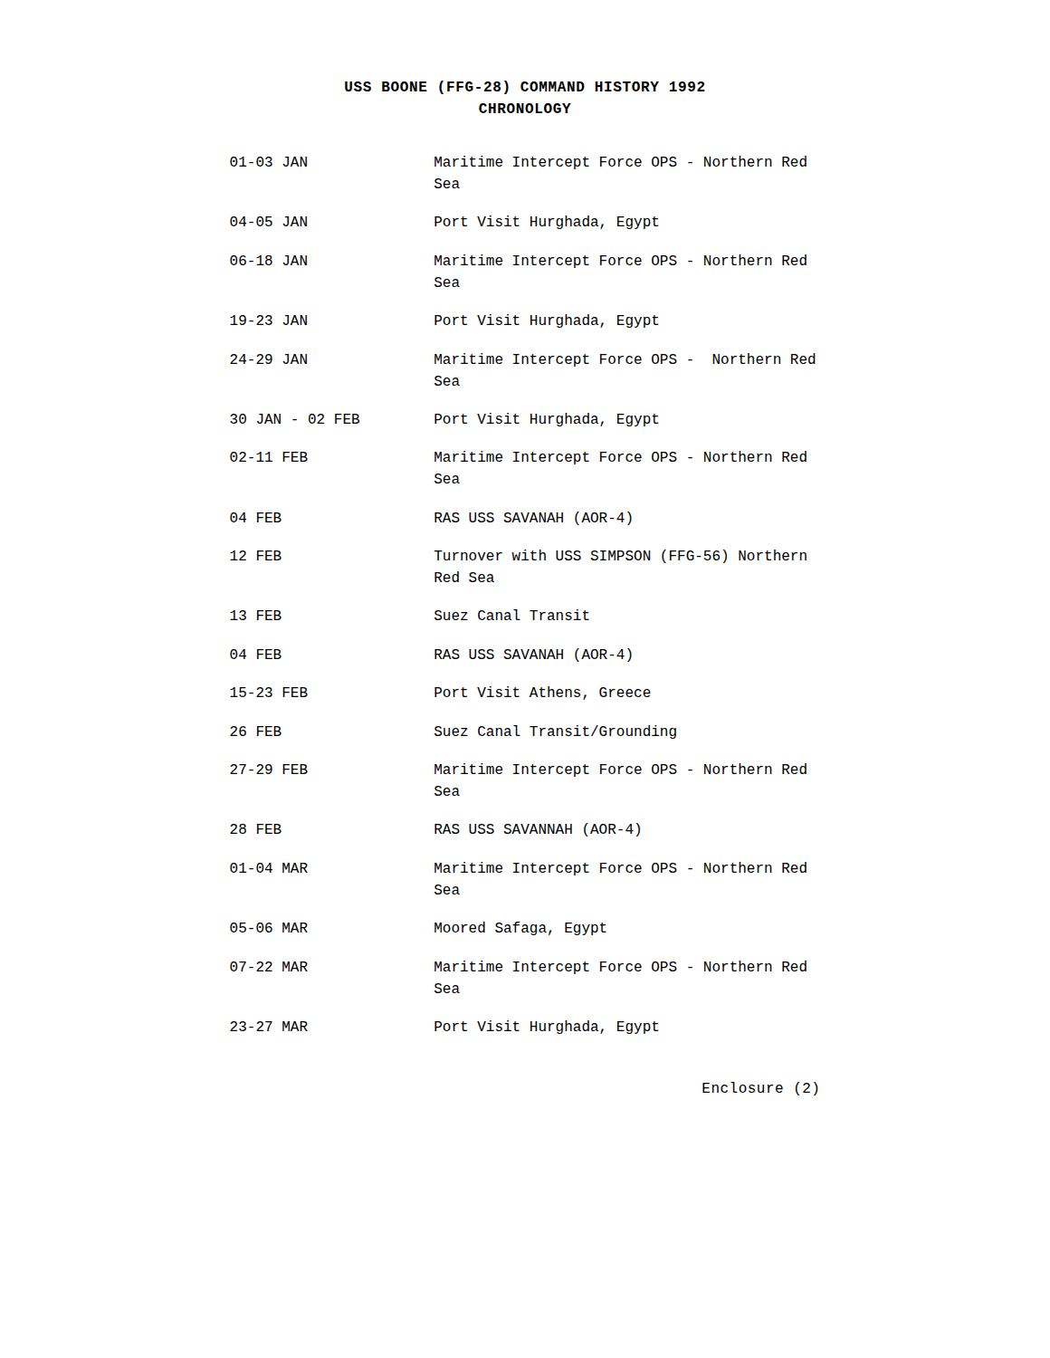USS BOONE (FFG-28) COMMAND HISTORY 1992
CHRONOLOGY
| 01-03 JAN | Maritime Intercept Force OPS - Northern Red Sea |
| 04-05 JAN | Port Visit Hurghada, Egypt |
| 06-18 JAN | Maritime Intercept Force OPS - Northern Red Sea |
| 19-23 JAN | Port Visit Hurghada, Egypt |
| 24-29 JAN | Maritime Intercept Force OPS - Northern Red Sea |
| 30 JAN - 02 FEB | Port Visit Hurghada, Egypt |
| 02-11 FEB | Maritime Intercept Force OPS - Northern Red Sea |
| 04 FEB | RAS USS SAVANAH (AOR-4) |
| 12 FEB | Turnover with USS SIMPSON (FFG-56) Northern Red Sea |
| 13 FEB | Suez Canal Transit |
| 04 FEB | RAS USS SAVANAH (AOR-4) |
| 15-23 FEB | Port Visit Athens, Greece |
| 26 FEB | Suez Canal Transit/Grounding |
| 27-29 FEB | Maritime Intercept Force OPS - Northern Red Sea |
| 28 FEB | RAS USS SAVANNAH (AOR-4) |
| 01-04 MAR | Maritime Intercept Force OPS - Northern Red Sea |
| 05-06 MAR | Moored Safaga, Egypt |
| 07-22 MAR | Maritime Intercept Force OPS - Northern Red Sea |
| 23-27 MAR | Port Visit Hurghada, Egypt |
Enclosure (2)